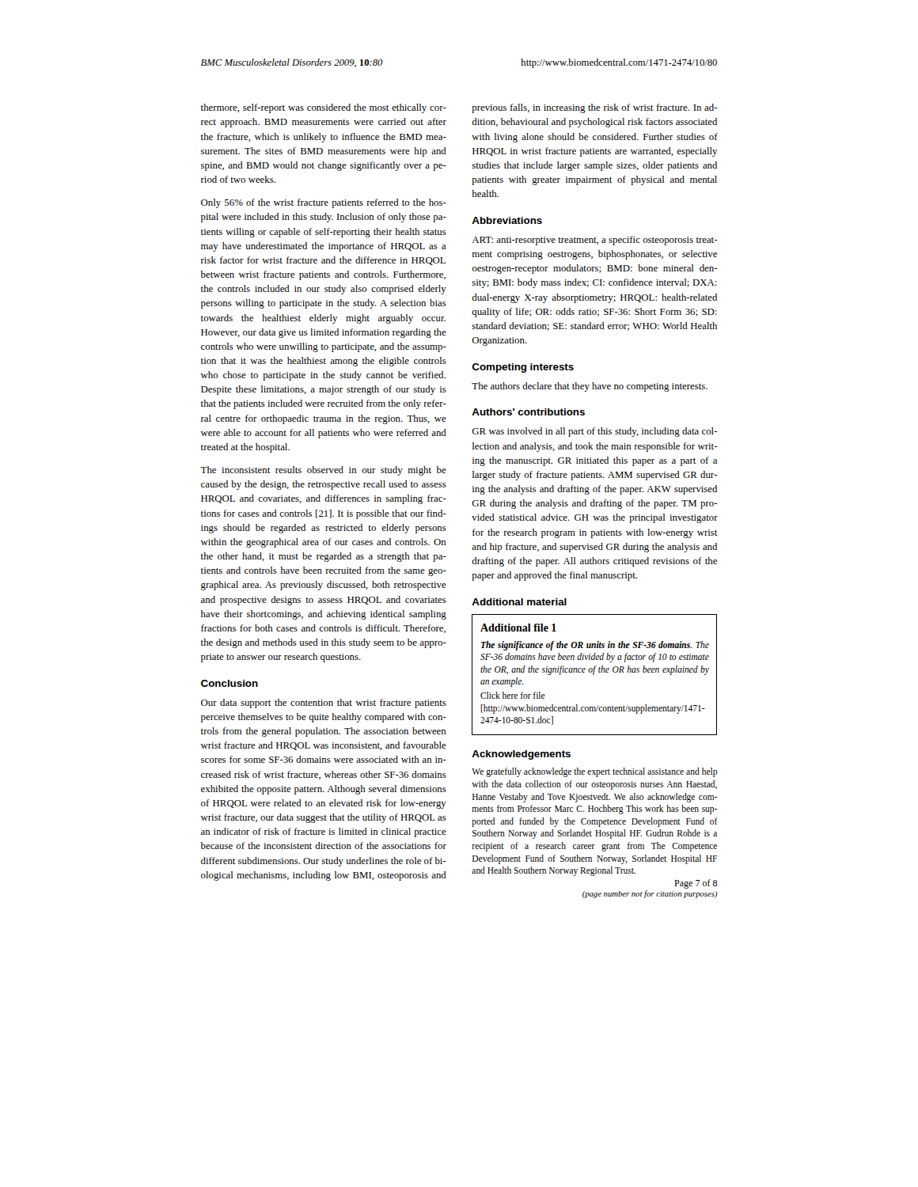BMC Musculoskeletal Disorders 2009, 10:80
http://www.biomedcentral.com/1471-2474/10/80
thermore, self-report was considered the most ethically correct approach. BMD measurements were carried out after the fracture, which is unlikely to influence the BMD measurement. The sites of BMD measurements were hip and spine, and BMD would not change significantly over a period of two weeks.
Only 56% of the wrist fracture patients referred to the hospital were included in this study. Inclusion of only those patients willing or capable of self-reporting their health status may have underestimated the importance of HRQOL as a risk factor for wrist fracture and the difference in HRQOL between wrist fracture patients and controls. Furthermore, the controls included in our study also comprised elderly persons willing to participate in the study. A selection bias towards the healthiest elderly might arguably occur. However, our data give us limited information regarding the controls who were unwilling to participate, and the assumption that it was the healthiest among the eligible controls who chose to participate in the study cannot be verified. Despite these limitations, a major strength of our study is that the patients included were recruited from the only referral centre for orthopaedic trauma in the region. Thus, we were able to account for all patients who were referred and treated at the hospital.
The inconsistent results observed in our study might be caused by the design, the retrospective recall used to assess HRQOL and covariates, and differences in sampling fractions for cases and controls [21]. It is possible that our findings should be regarded as restricted to elderly persons within the geographical area of our cases and controls. On the other hand, it must be regarded as a strength that patients and controls have been recruited from the same geographical area. As previously discussed, both retrospective and prospective designs to assess HRQOL and covariates have their shortcomings, and achieving identical sampling fractions for both cases and controls is difficult. Therefore, the design and methods used in this study seem to be appropriate to answer our research questions.
Conclusion
Our data support the contention that wrist fracture patients perceive themselves to be quite healthy compared with controls from the general population. The association between wrist fracture and HRQOL was inconsistent, and favourable scores for some SF-36 domains were associated with an increased risk of wrist fracture, whereas other SF-36 domains exhibited the opposite pattern. Although several dimensions of HRQOL were related to an elevated risk for low-energy wrist fracture, our data suggest that the utility of HRQOL as an indicator of risk of fracture is limited in clinical practice because of the inconsistent direction of the associations for different subdimensions. Our study underlines the role of biological mechanisms, including low BMI, osteoporosis and previous falls, in increasing the risk of wrist fracture. In addition, behavioural and psychological risk factors associated with living alone should be considered. Further studies of HRQOL in wrist fracture patients are warranted, especially studies that include larger sample sizes, older patients and patients with greater impairment of physical and mental health.
Abbreviations
ART: anti-resorptive treatment, a specific osteoporosis treatment comprising oestrogens, biphosphonates, or selective oestrogen-receptor modulators; BMD: bone mineral density; BMI: body mass index; CI: confidence interval; DXA: dual-energy X-ray absorptiometry; HRQOL: health-related quality of life; OR: odds ratio; SF-36: Short Form 36; SD: standard deviation; SE: standard error; WHO: World Health Organization.
Competing interests
The authors declare that they have no competing interests.
Authors' contributions
GR was involved in all part of this study, including data collection and analysis, and took the main responsible for writing the manuscript. GR initiated this paper as a part of a larger study of fracture patients. AMM supervised GR during the analysis and drafting of the paper. AKW supervised GR during the analysis and drafting of the paper. TM provided statistical advice. GH was the principal investigator for the research program in patients with low-energy wrist and hip fracture, and supervised GR during the analysis and drafting of the paper. All authors critiqued revisions of the paper and approved the final manuscript.
Additional material
Additional file 1
The significance of the OR units in the SF-36 domains. The SF-36 domains have been divided by a factor of 10 to estimate the OR, and the significance of the OR has been explained by an example.
Click here for file
[http://www.biomedcentral.com/content/supplementary/1471-2474-10-80-S1.doc]
Acknowledgements
We gratefully acknowledge the expert technical assistance and help with the data collection of our osteoporosis nurses Ann Haestad, Hanne Vestaby and Tove Kjoestvedt. We also acknowledge comments from Professor Marc C. Hochberg This work has been supported and funded by the Competence Development Fund of Southern Norway and Sorlandet Hospital HF. Gudrun Rohde is a recipient of a research career grant from The Competence Development Fund of Southern Norway, Sorlandet Hospital HF and Health Southern Norway Regional Trust.
Page 7 of 8
(page number not for citation purposes)